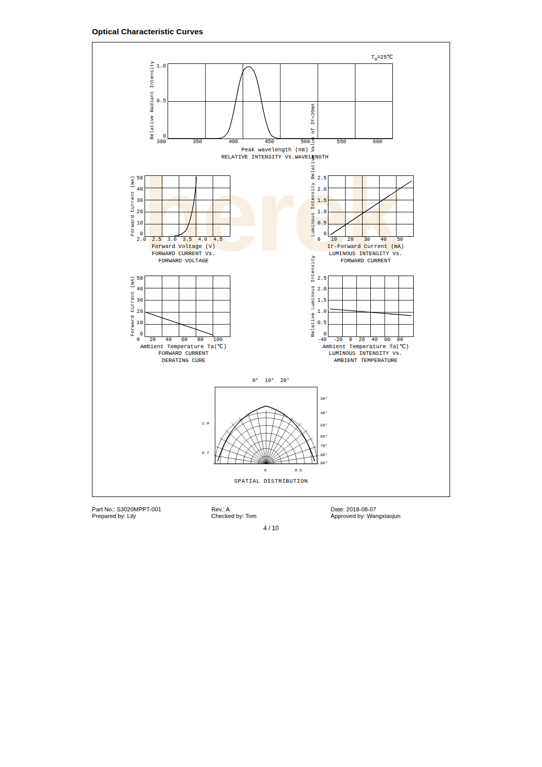Optical Characteristic Curves
herek
Ta=25℃
Relative Radiant Intensity
1.0 0.5 0
300350400450500550600
Peak wavelength (nm) RELATIVE INTENSITY Vs.WAVELENGTH
Forward Current (mA)
50403020100
2.02.53.03.54.04.5
Forward Voltage (V) FORWARD CURRENT Vs. FORWARD VOLTAGE
Luminous Intensity Relative Value of IF=20mA
2.52.01.51.00.50
01020304050
Ir-Forward Current (mA) LUMINOUS INTENSITY Vs. FORWARD CURRENT
Forward Current (mA)
50403020100
020406080100
Ambient Temperature Ta(℃) FORWARD CURRENT DERATING CURE
Relative Luminous Intensity
2.52.01.51.00.50
-40-20020406080
Ambient Temperature Ta(℃) LUMINOUS INTENSITY Vs. AMBIENT TEMPERATURE
0° 10° 20°
30° 40° 50° 60° 70° 80° 90° 1.0 0.7 0 0.5
SPATIAL DISTRIBUTION
Part No.: S3020MPPT-001
Rev.: A
Date: 2018-08-07
Prepared by: Lily
Checked by: Tom
Approved by: Wangxiaojun
4 / 10